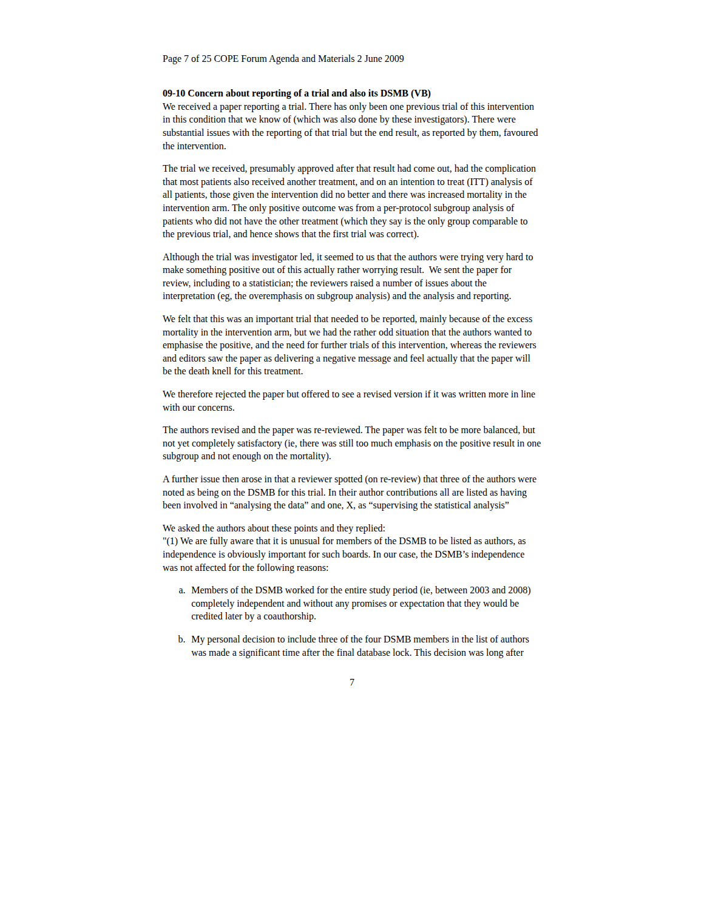Page 7 of 25 COPE Forum Agenda and Materials 2 June 2009
09-10 Concern about reporting of a trial and also its DSMB (VB)
We received a paper reporting a trial. There has only been one previous trial of this intervention in this condition that we know of (which was also done by these investigators). There were substantial issues with the reporting of that trial but the end result, as reported by them, favoured the intervention.
The trial we received, presumably approved after that result had come out, had the complication that most patients also received another treatment, and on an intention to treat (ITT) analysis of all patients, those given the intervention did no better and there was increased mortality in the intervention arm. The only positive outcome was from a per-protocol subgroup analysis of patients who did not have the other treatment (which they say is the only group comparable to the previous trial, and hence shows that the first trial was correct).
Although the trial was investigator led, it seemed to us that the authors were trying very hard to make something positive out of this actually rather worrying result. We sent the paper for review, including to a statistician; the reviewers raised a number of issues about the interpretation (eg, the overemphasis on subgroup analysis) and the analysis and reporting.
We felt that this was an important trial that needed to be reported, mainly because of the excess mortality in the intervention arm, but we had the rather odd situation that the authors wanted to emphasise the positive, and the need for further trials of this intervention, whereas the reviewers and editors saw the paper as delivering a negative message and feel actually that the paper will be the death knell for this treatment.
We therefore rejected the paper but offered to see a revised version if it was written more in line with our concerns.
The authors revised and the paper was re-reviewed. The paper was felt to be more balanced, but not yet completely satisfactory (ie, there was still too much emphasis on the positive result in one subgroup and not enough on the mortality).
A further issue then arose in that a reviewer spotted (on re-review) that three of the authors were noted as being on the DSMB for this trial. In their author contributions all are listed as having been involved in “analysing the data” and one, X, as “supervising the statistical analysis”
We asked the authors about these points and they replied:
"(1) We are fully aware that it is unusual for members of the DSMB to be listed as authors, as independence is obviously important for such boards. In our case, the DSMB’s independence was not affected for the following reasons:
Members of the DSMB worked for the entire study period (ie, between 2003 and 2008) completely independent and without any promises or expectation that they would be credited later by a coauthorship.
My personal decision to include three of the four DSMB members in the list of authors was made a significant time after the final database lock. This decision was long after
7